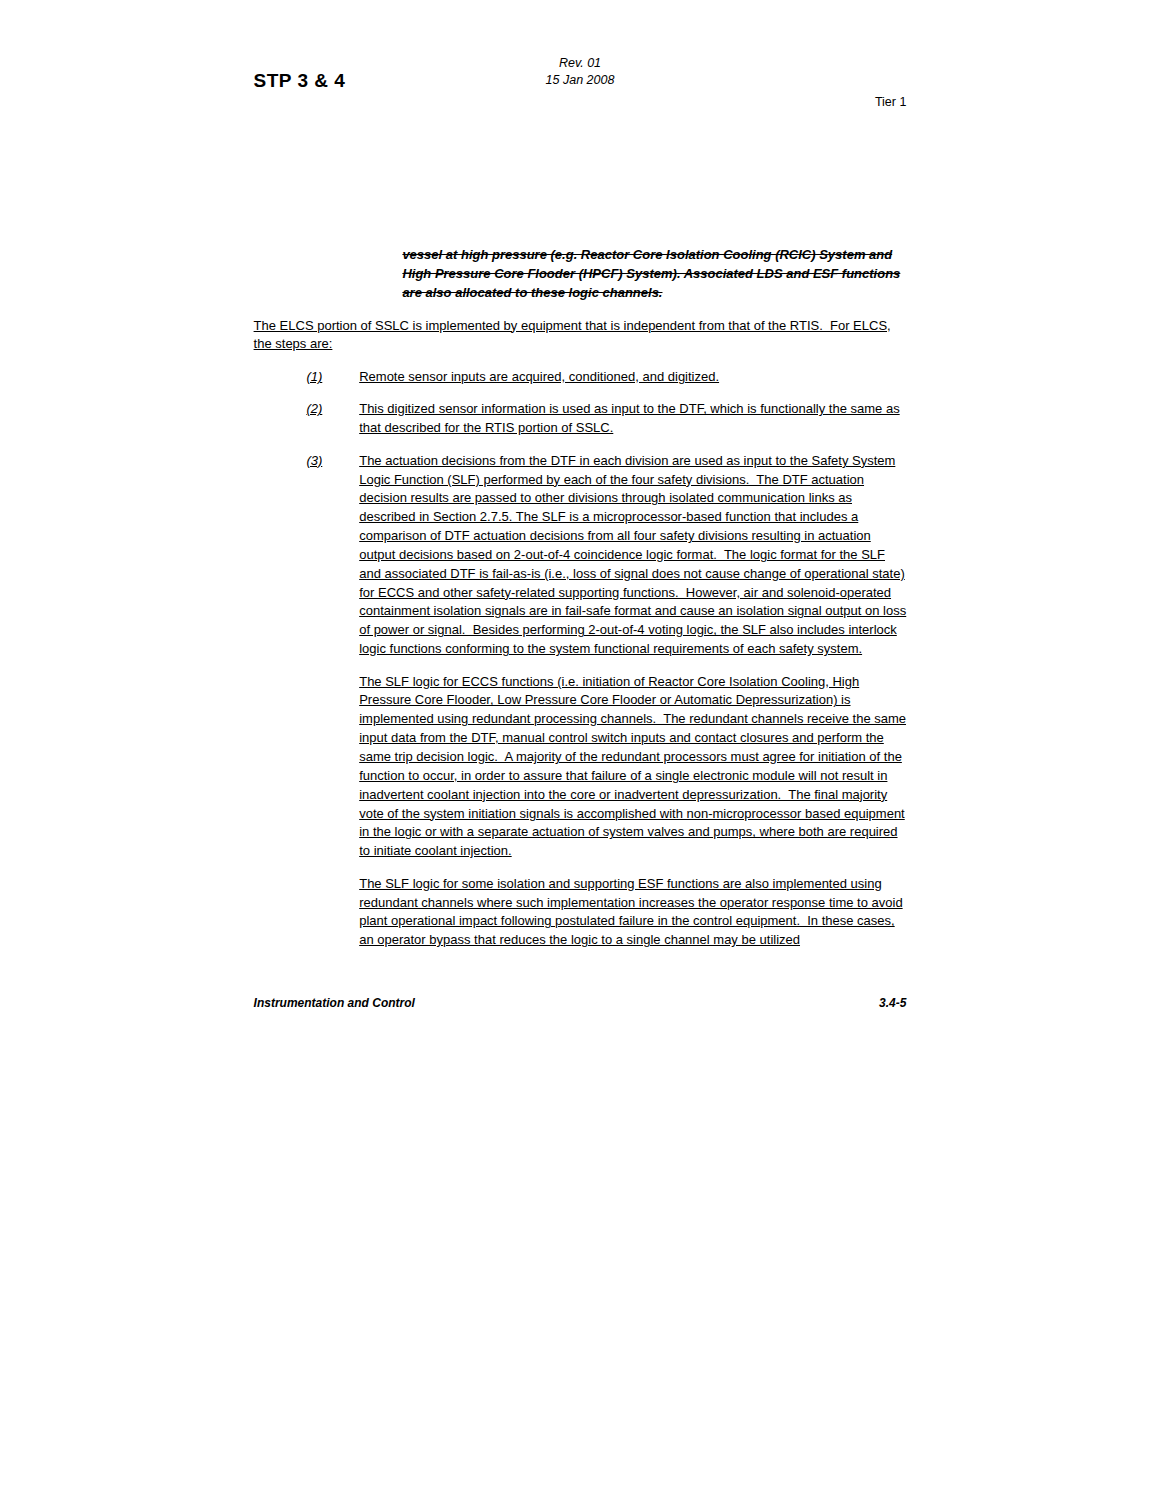STP 3 & 4
Rev. 01
15 Jan 2008
Tier 1
vessel at high pressure (e.g. Reactor Core Isolation Cooling (RCIC) System and High Pressure Core Flooder (HPCF) System). Associated LDS and ESF functions are also allocated to these logic channels.
The ELCS portion of SSLC is implemented by equipment that is independent from that of the RTIS. For ELCS, the steps are:
(1)
Remote sensor inputs are acquired, conditioned, and digitized.
(2)
This digitized sensor information is used as input to the DTF, which is functionally the same as that described for the RTIS portion of SSLC.
(3)
The actuation decisions from the DTF in each division are used as input to the Safety System Logic Function (SLF) performed by each of the four safety divisions. The DTF actuation decision results are passed to other divisions through isolated communication links as described in Section 2.7.5. The SLF is a microprocessor-based function that includes a comparison of DTF actuation decisions from all four safety divisions resulting in actuation output decisions based on 2-out-of-4 coincidence logic format. The logic format for the SLF and associated DTF is fail-as-is (i.e., loss of signal does not cause change of operational state) for ECCS and other safety-related supporting functions. However, air and solenoid-operated containment isolation signals are in fail-safe format and cause an isolation signal output on loss of power or signal. Besides performing 2-out-of-4 voting logic, the SLF also includes interlock logic functions conforming to the system functional requirements of each safety system.
The SLF logic for ECCS functions (i.e. initiation of Reactor Core Isolation Cooling, High Pressure Core Flooder, Low Pressure Core Flooder or Automatic Depressurization) is implemented using redundant processing channels. The redundant channels receive the same input data from the DTF, manual control switch inputs and contact closures and perform the same trip decision logic. A majority of the redundant processors must agree for initiation of the function to occur, in order to assure that failure of a single electronic module will not result in inadvertent coolant injection into the core or inadvertent depressurization. The final majority vote of the system initiation signals is accomplished with non-microprocessor based equipment in the logic or with a separate actuation of system valves and pumps, where both are required to initiate coolant injection.
The SLF logic for some isolation and supporting ESF functions are also implemented using redundant channels where such implementation increases the operator response time to avoid plant operational impact following postulated failure in the control equipment. In these cases, an operator bypass that reduces the logic to a single channel may be utilized
Instrumentation and Control 3.4-5